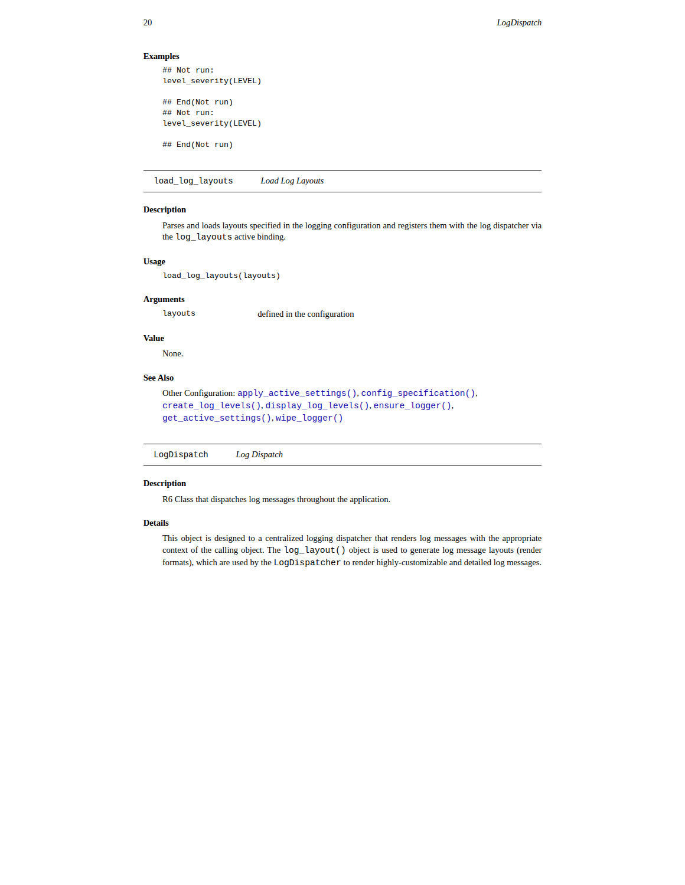20 LogDispatch
Examples
## Not run: 
level_severity(LEVEL)

## End(Not run)
## Not run: 
level_severity(LEVEL)

## End(Not run)
load_log_layouts Load Log Layouts
Description
Parses and loads layouts specified in the logging configuration and registers them with the log dispatcher via the log_layouts active binding.
Usage
load_log_layouts(layouts)
Arguments
layouts
defined in the configuration
Value
None.
See Also
Other Configuration: apply_active_settings(), config_specification(), create_log_levels(), display_log_levels(), ensure_logger(), get_active_settings(), wipe_logger()
LogDispatch Log Dispatch
Description
R6 Class that dispatches log messages throughout the application.
Details
This object is designed to a centralized logging dispatcher that renders log messages with the appropriate context of the calling object. The log_layout() object is used to generate log message layouts (render formats), which are used by the LogDispatcher to render highly-customizable and detailed log messages.